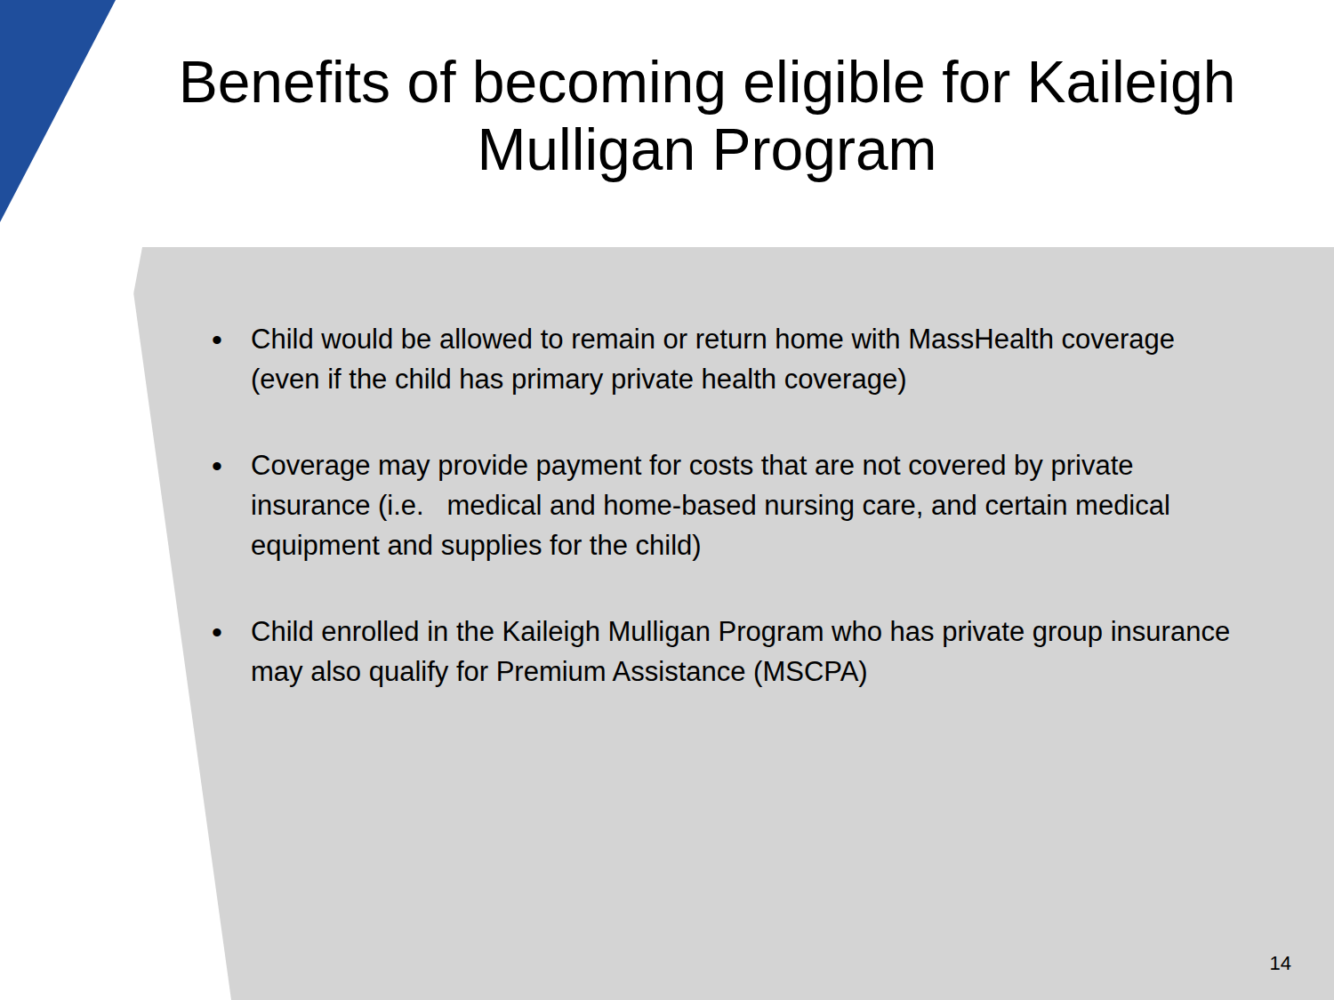Benefits of becoming eligible for Kaileigh Mulligan Program
Child would be allowed to remain or return home with MassHealth coverage (even if the child has primary private health coverage)
Coverage may provide payment for costs that are not covered by private insurance (i.e. medical and home-based nursing care, and certain medical equipment and supplies for the child)
Child enrolled in the Kaileigh Mulligan Program who has private group insurance may also qualify for Premium Assistance (MSCPA)
14